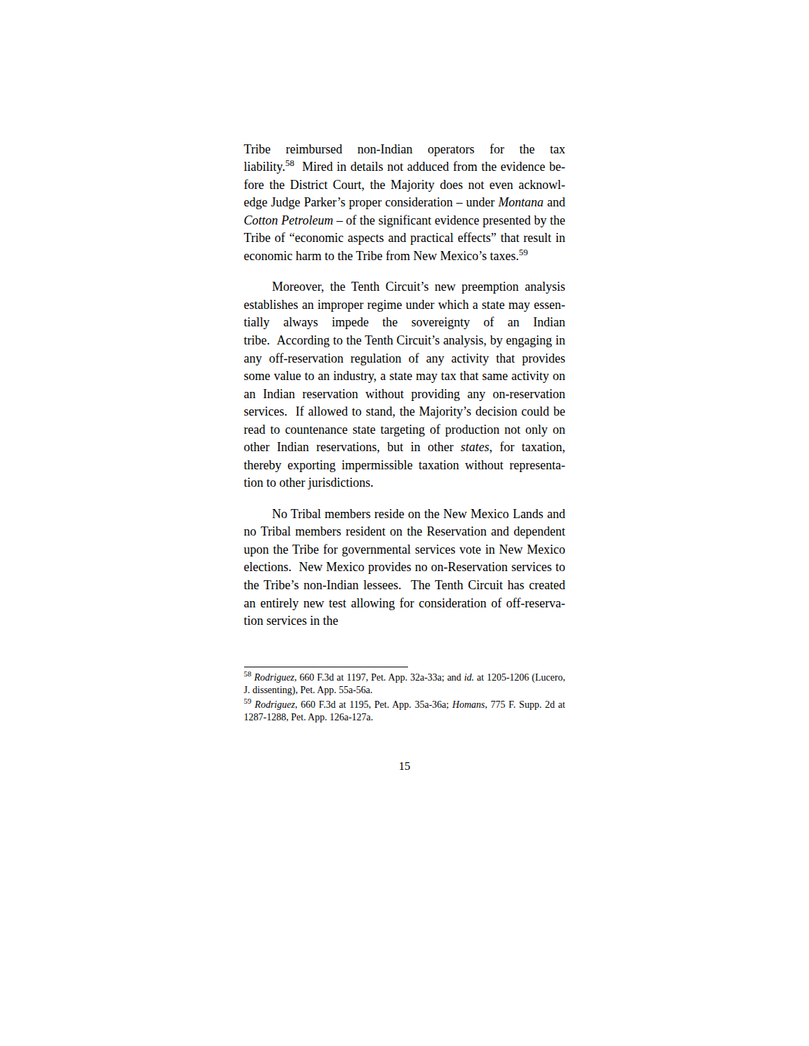Tribe reimbursed non-Indian operators for the tax liability.58 Mired in details not adduced from the evidence before the District Court, the Majority does not even acknowledge Judge Parker’s proper consideration – under Montana and Cotton Petroleum – of the significant evidence presented by the Tribe of “economic aspects and practical effects” that result in economic harm to the Tribe from New Mexico’s taxes.59
Moreover, the Tenth Circuit’s new preemption analysis establishes an improper regime under which a state may essentially always impede the sovereignty of an Indian tribe. According to the Tenth Circuit’s analysis, by engaging in any off-reservation regulation of any activity that provides some value to an industry, a state may tax that same activity on an Indian reservation without providing any on-reservation services. If allowed to stand, the Majority’s decision could be read to countenance state targeting of production not only on other Indian reservations, but in other states, for taxation, thereby exporting impermissible taxation without representation to other jurisdictions.
No Tribal members reside on the New Mexico Lands and no Tribal members resident on the Reservation and dependent upon the Tribe for governmental services vote in New Mexico elections. New Mexico provides no on-Reservation services to the Tribe’s non-Indian lessees. The Tenth Circuit has created an entirely new test allowing for consideration of off-reservation services in the
58 Rodriguez, 660 F.3d at 1197, Pet. App. 32a-33a; and id. at 1205-1206 (Lucero, J. dissenting), Pet. App. 55a-56a.
59 Rodriguez, 660 F.3d at 1195, Pet. App. 35a-36a; Homans, 775 F. Supp. 2d at 1287-1288, Pet. App. 126a-127a.
15